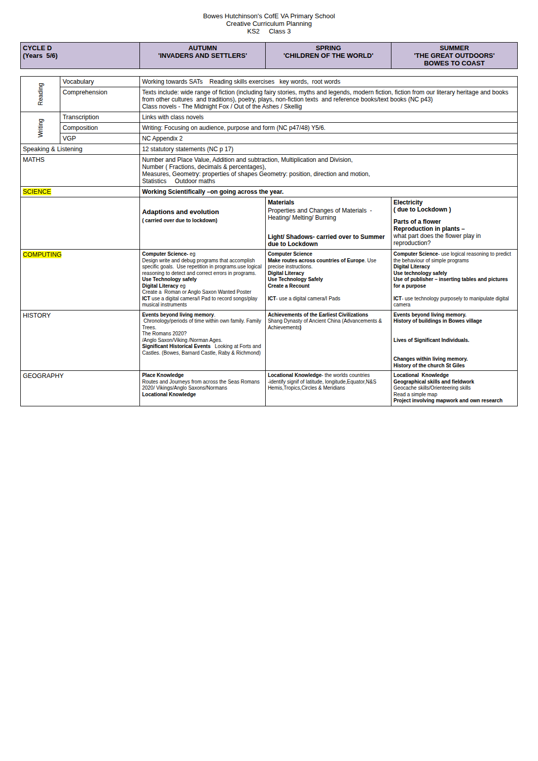Bowes Hutchinson's CofE VA Primary School
Creative Curriculum Planning
KS2 Class 3
| CYCLE D (Years 5/6) | AUTUMN 'INVADERS AND SETTLERS' | SPRING 'CHILDREN OF THE WORLD' | SUMMER 'THE GREAT OUTDOORS' BOWES TO COAST |
| Reading | Vocabulary | Working towards SATs Reading skills exercises key words, root words |
| Comprehension | Texts include: wide range of fiction (including fairy stories, myths and legends, modern fiction, fiction from our literary heritage and books from other cultures and traditions), poetry, plays, non-fiction texts and reference books/text books (NC p43) Class novels - The Midnight Fox / Out of the Ashes / Skellig |
| Writing | Transcription | Links with class novels |
| Composition | Writing: Focusing on audience, purpose and form (NC p47/48) Y5/6. |
| VGP | NC Appendix 2 |
| Speaking & Listening | 12 statutory statements (NC p 17) |
| MATHS | Number and Place Value, Addition and subtraction, Multiplication and Division, Number ( Fractions, decimals & percentages), Measures, Geometry: properties of shapes Geometry: position, direction and motion, Statistics Outdoor maths |
| SCIENCE | Working Scientifically –on going across the year. |
| | Adaptions and evolution ( carried over due to lockdown) | Materials Properties and Changes of Materials - Heating/ Melting/ Burning Light/ Shadows- carried over to Summer due to Lockdown | Electricity ( due to Lockdown ) Parts of a flower Reproduction in plants – what part does the flower play in reproduction? |
| COMPUTING | Computer Science- eg Design write and debug programs that accomplish specific goals. Use repetition in programs.use logical reasoning to detect and correct errors in programs. Use Technology safely Digital Literacy eg Create a Roman or Anglo Saxon Wanted Poster ICT use a digital camera/I Pad to record songs/play musical instruments | Computer Science Make routes across countries of Europe . Use precise instructions. Digital Literacy Use Technology Safely Create a Recount ICT - use a digital camera/I Pads | Computer Science - use logical reasoning to predict the behaviour of simple programs Digital Literacy Use technology safely Use of publisher – inserting tables and pictures for a purpose ICT - use technology purposely to manipulate digital camera |
| HISTORY | Events beyond living memory . Chronology/periods of time within own family. Family Trees. The Romans 2020? /Anglo Saxon/Viking /Norman Ages. Significant Historical Events Looking at Forts and Castles. (Bowes, Barnard Castle, Raby & Richmond) | Achievements of the Earliest Civilizations Shang Dynasty of Ancient China (Advancements & Achievements ) | Events beyond living memory. History of buildings in Bowes village Lives of Significant Individuals. Changes within living memory. History of the church St Giles |
| GEOGRAPHY | Place Knowledge Routes and Journeys from across the Seas Romans 2020/ Vikings/Anglo Saxons/Normans Locational Knowledge | Locational Knowledge - the worlds countries -identify signif of latitude, longitude,Equator,N&S Hemis,Tropics,Circles & Meridians | Locational Knowledge Geographical skills and fieldwork Geocache skills/Orienteering skills Read a simple map Project involving mapwork and own research |